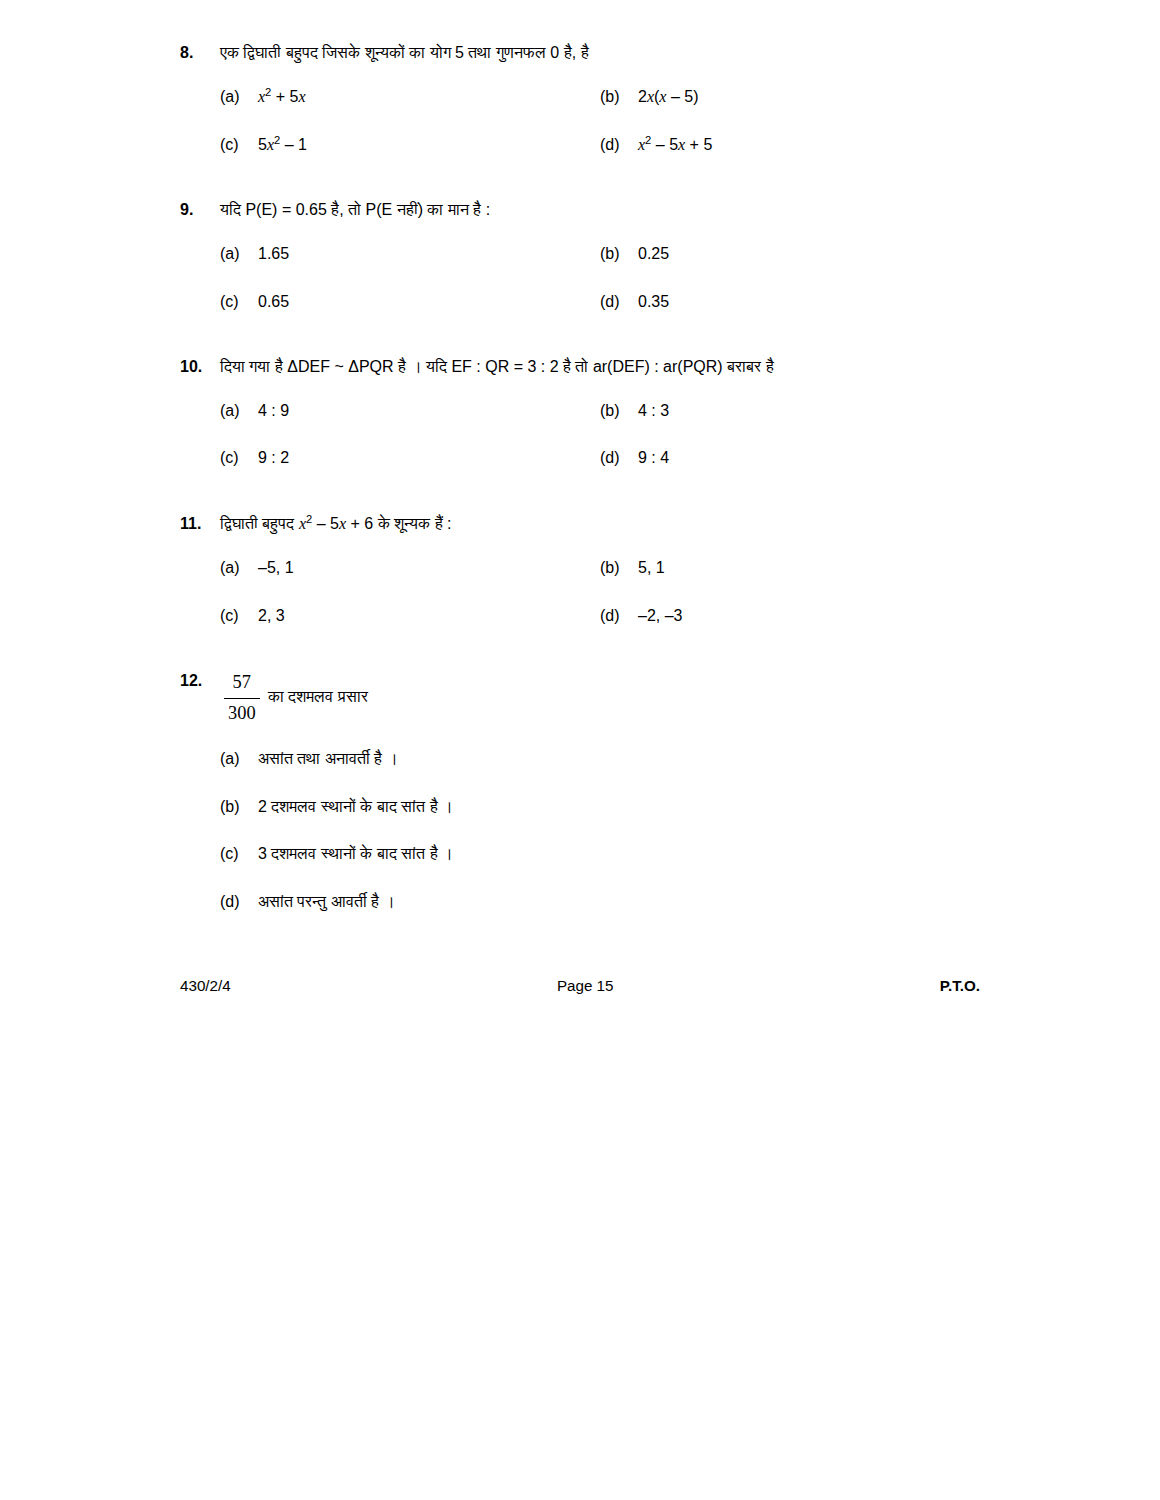8.
एक द्विघाती बहुपद जिसके शून्यकों का योग 5 तथा गुणनफल 0 है, है
(a)
x2 + 5x
(b)
2x(x – 5)
(c)
5x2 – 1
(d)
x2 – 5x + 5
9.
यदि P(E) = 0.65 है, तो P(E नहीं) का मान है :
(a)
1.65
(b)
0.25
(c)
0.65
(d)
0.35
10.
दिया गया है ΔDEF ~ ΔPQR है । यदि EF : QR = 3 : 2 है तो ar(DEF) : ar(PQR) बराबर है
(a)
4 : 9
(b)
4 : 3
(c)
9 : 2
(d)
9 : 4
11.
द्विघाती बहुपद x2 – 5x + 6 के शून्यक हैं :
(a)
–5, 1
(b)
5, 1
(c)
2, 3
(d)
–2, –3
12.
57300 का दशमलव प्रसार
(a)
असांत तथा अनावर्ती है ।
(b)
2 दशमलव स्थानों के बाद सांत है ।
(c)
3 दशमलव स्थानों के बाद सांत है ।
(d)
असांत परन्तु आवर्ती है ।
430/2/4
Page 15
P.T.O.